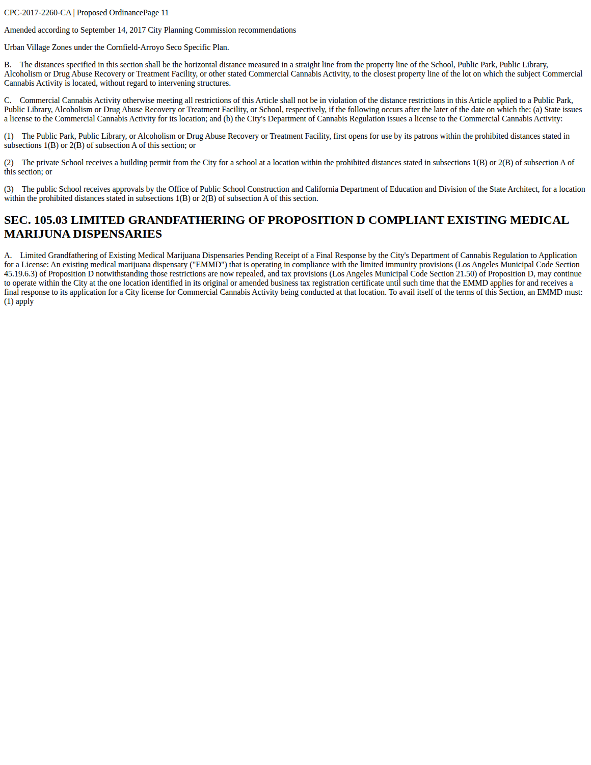CPC-2017-2260-CA | Proposed OrdinancePage 11
Amended according to September 14, 2017 City Planning Commission recommendations
Urban Village Zones under the Cornfield-Arroyo Seco Specific Plan.
B. The distances specified in this section shall be the horizontal distance measured in a straight line from the property line of the School, Public Park, Public Library, Alcoholism or Drug Abuse Recovery or Treatment Facility, or other stated Commercial Cannabis Activity, to the closest property line of the lot on which the subject Commercial Cannabis Activity is located, without regard to intervening structures.
C. Commercial Cannabis Activity otherwise meeting all restrictions of this Article shall not be in violation of the distance restrictions in this Article applied to a Public Park, Public Library, Alcoholism or Drug Abuse Recovery or Treatment Facility, or School, respectively, if the following occurs after the later of the date on which the: (a) State issues a license to the Commercial Cannabis Activity for its location; and (b) the City's Department of Cannabis Regulation issues a license to the Commercial Cannabis Activity:
(1) The Public Park, Public Library, or Alcoholism or Drug Abuse Recovery or Treatment Facility, first opens for use by its patrons within the prohibited distances stated in subsections 1(B) or 2(B) of subsection A of this section; or
(2) The private School receives a building permit from the City for a school at a location within the prohibited distances stated in subsections 1(B) or 2(B) of subsection A of this section; or
(3) The public School receives approvals by the Office of Public School Construction and California Department of Education and Division of the State Architect, for a location within the prohibited distances stated in subsections 1(B) or 2(B) of subsection A of this section.
SEC. 105.03 LIMITED GRANDFATHERING OF PROPOSITION D COMPLIANT EXISTING MEDICAL MARIJUNA DISPENSARIES
A. Limited Grandfathering of Existing Medical Marijuana Dispensaries Pending Receipt of a Final Response by the City's Department of Cannabis Regulation to Application for a License: An existing medical marijuana dispensary ("EMMD") that is operating in compliance with the limited immunity provisions (Los Angeles Municipal Code Section 45.19.6.3) of Proposition D notwithstanding those restrictions are now repealed, and tax provisions (Los Angeles Municipal Code Section 21.50) of Proposition D, may continue to operate within the City at the one location identified in its original or amended business tax registration certificate until such time that the EMMD applies for and receives a final response to its application for a City license for Commercial Cannabis Activity being conducted at that location. To avail itself of the terms of this Section, an EMMD must: (1) apply